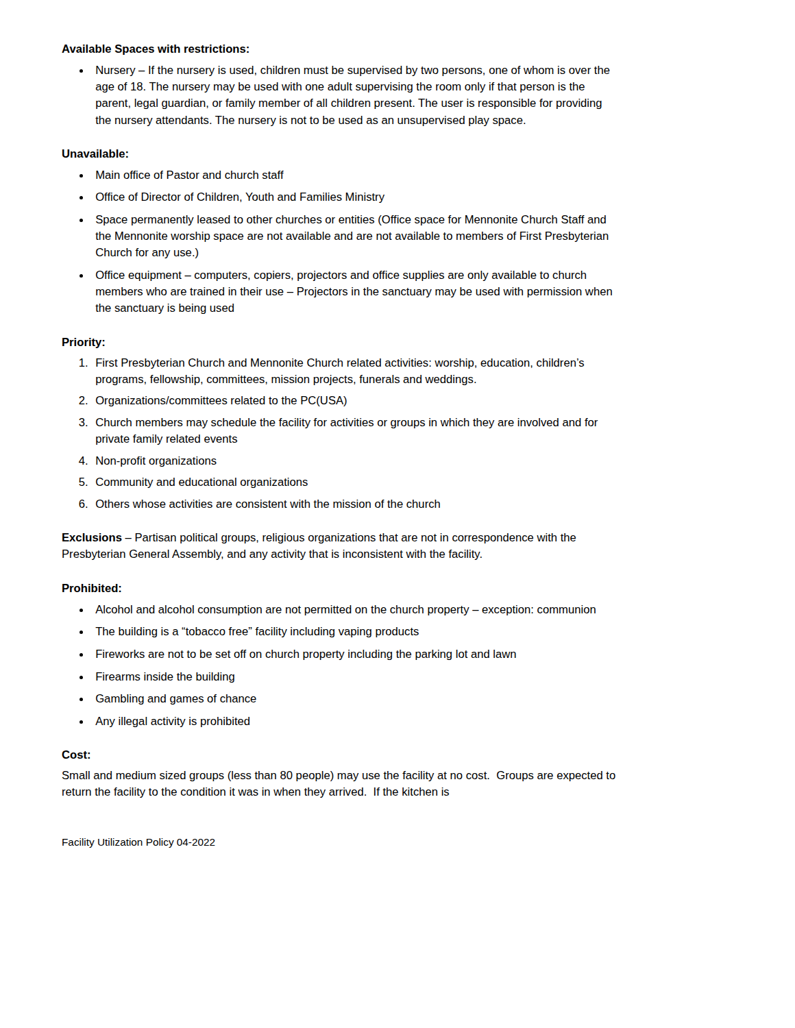Available Spaces with restrictions:
Nursery – If the nursery is used, children must be supervised by two persons, one of whom is over the age of 18. The nursery may be used with one adult supervising the room only if that person is the parent, legal guardian, or family member of all children present. The user is responsible for providing the nursery attendants. The nursery is not to be used as an unsupervised play space.
Unavailable:
Main office of Pastor and church staff
Office of Director of Children, Youth and Families Ministry
Space permanently leased to other churches or entities (Office space for Mennonite Church Staff and the Mennonite worship space are not available and are not available to members of First Presbyterian Church for any use.)
Office equipment – computers, copiers, projectors and office supplies are only available to church members who are trained in their use – Projectors in the sanctuary may be used with permission when the sanctuary is being used
Priority:
First Presbyterian Church and Mennonite Church related activities: worship, education, children’s programs, fellowship, committees, mission projects, funerals and weddings.
Organizations/committees related to the PC(USA)
Church members may schedule the facility for activities or groups in which they are involved and for private family related events
Non-profit organizations
Community and educational organizations
Others whose activities are consistent with the mission of the church
Exclusions – Partisan political groups, religious organizations that are not in correspondence with the Presbyterian General Assembly, and any activity that is inconsistent with the facility.
Prohibited:
Alcohol and alcohol consumption are not permitted on the church property – exception: communion
The building is a “tobacco free” facility including vaping products
Fireworks are not to be set off on church property including the parking lot and lawn
Firearms inside the building
Gambling and games of chance
Any illegal activity is prohibited
Cost:
Small and medium sized groups (less than 80 people) may use the facility at no cost. Groups are expected to return the facility to the condition it was in when they arrived. If the kitchen is
Facility Utilization Policy 04-2022